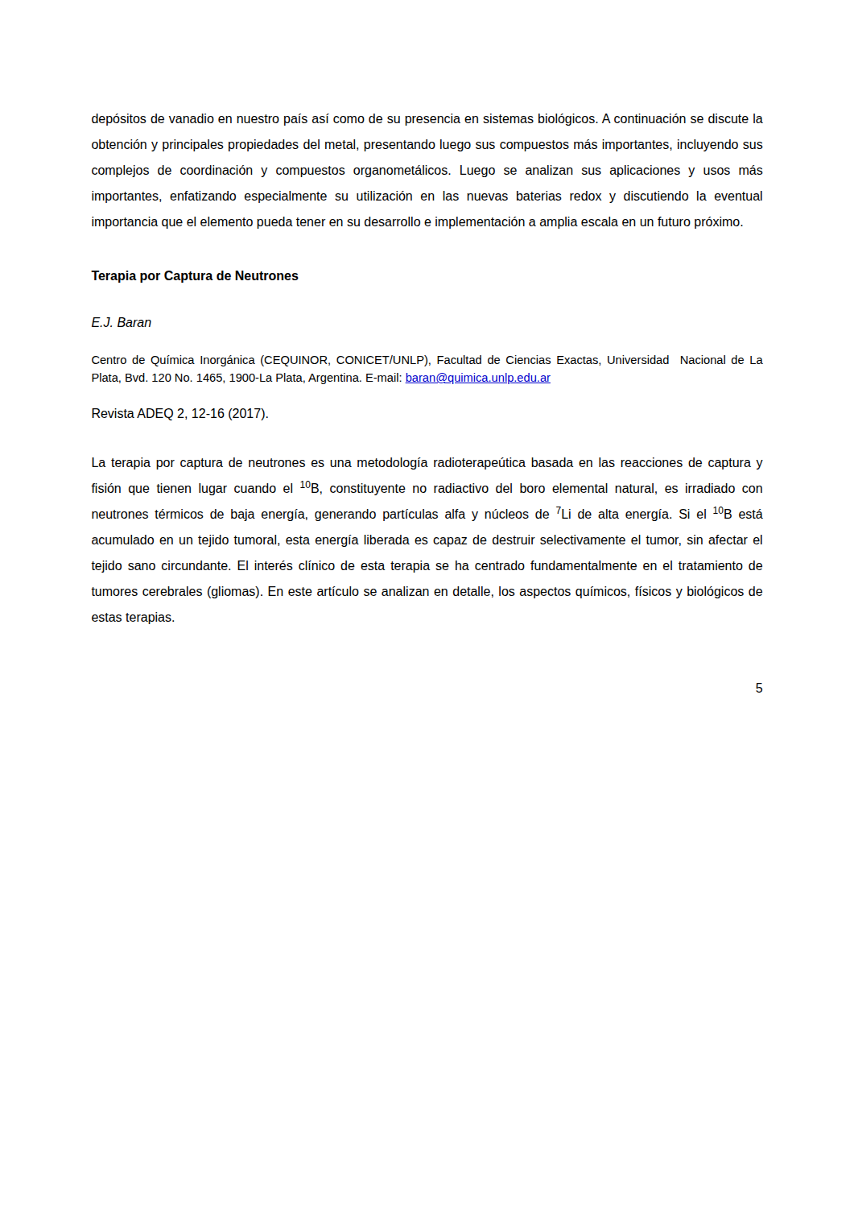depósitos de vanadio en nuestro país así como de su presencia en sistemas biológicos. A continuación se discute la obtención y principales propiedades del metal, presentando luego sus compuestos más importantes, incluyendo sus complejos de coordinación y compuestos organometálicos. Luego se analizan sus aplicaciones y usos más importantes, enfatizando especialmente su utilización en las nuevas baterias redox y discutiendo la eventual importancia que el elemento pueda tener en su desarrollo e implementación a amplia escala en un futuro próximo.
Terapia por Captura de Neutrones
E.J. Baran
Centro de Química Inorgánica (CEQUINOR, CONICET/UNLP), Facultad de Ciencias Exactas, Universidad Nacional de La Plata, Bvd. 120 No. 1465, 1900-La Plata, Argentina. E-mail: baran@quimica.unlp.edu.ar
Revista ADEQ 2, 12-16 (2017).
La terapia por captura de neutrones es una metodología radioterapeútica basada en las reacciones de captura y fisión que tienen lugar cuando el 10B, constituyente no radiactivo del boro elemental natural, es irradiado con neutrones térmicos de baja energía, generando partículas alfa y núcleos de 7Li de alta energía. Si el 10B está acumulado en un tejido tumoral, esta energía liberada es capaz de destruir selectivamente el tumor, sin afectar el tejido sano circundante. El interés clínico de esta terapia se ha centrado fundamentalmente en el tratamiento de tumores cerebrales (gliomas). En este artículo se analizan en detalle, los aspectos químicos, físicos y biológicos de estas terapias.
5